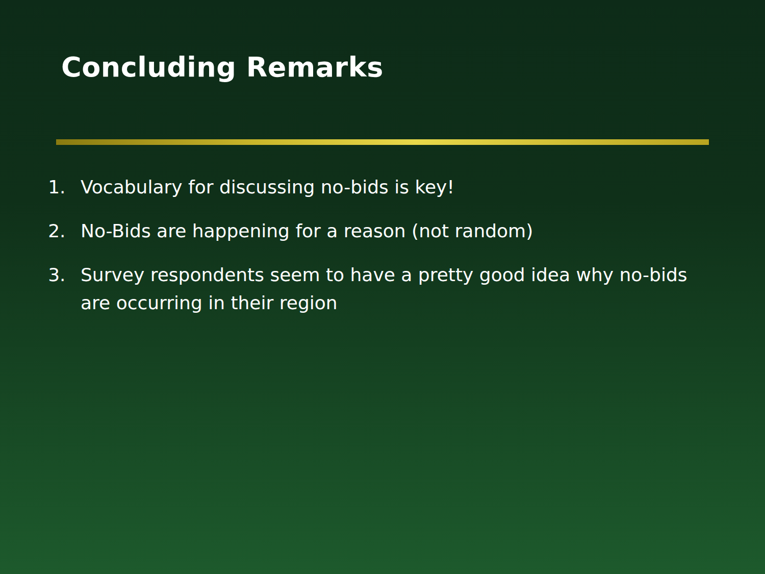Concluding Remarks
Vocabulary for discussing no-bids is key!
No-Bids are happening for a reason (not random)
Survey respondents seem to have a pretty good idea why no-bids are occurring in their region